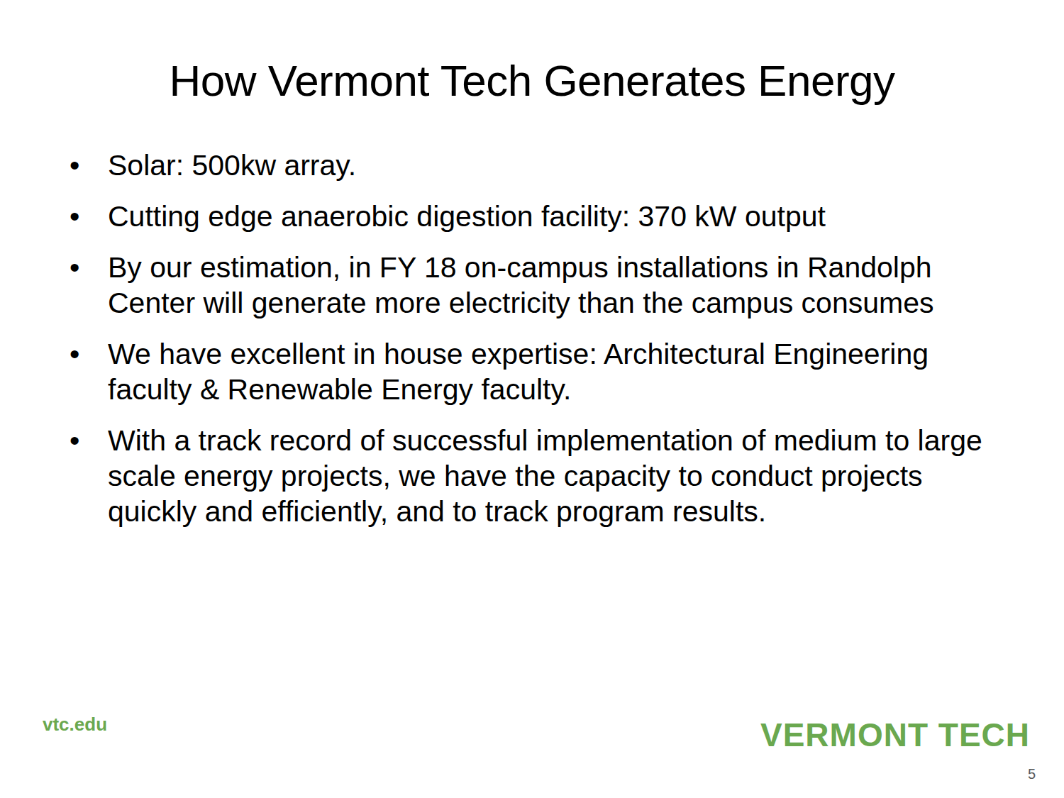How Vermont Tech Generates Energy
Solar: 500kw array.
Cutting edge anaerobic digestion facility: 370 kW output
By our estimation, in FY 18 on-campus installations in Randolph Center will generate more electricity than the campus consumes
We have excellent in house expertise: Architectural Engineering faculty & Renewable Energy faculty.
With a track record of successful implementation of medium to large scale energy projects, we have the capacity to conduct projects quickly and efficiently, and to track program results.
vtc.edu
VERMONT TECH
5